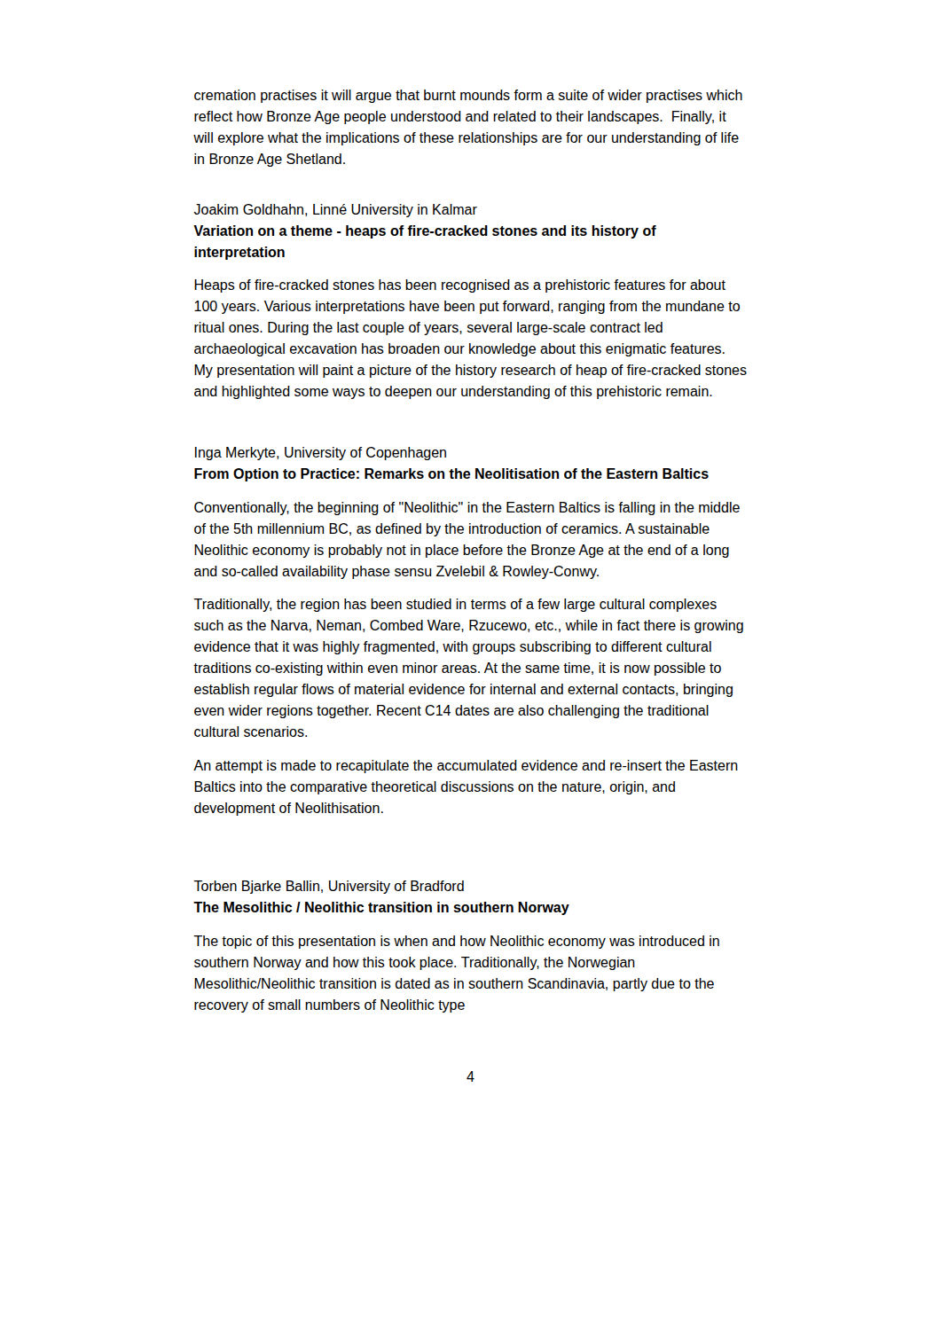cremation practises it will argue that burnt mounds form a suite of wider practises which reflect how Bronze Age people understood and related to their landscapes. Finally, it will explore what the implications of these relationships are for our understanding of life in Bronze Age Shetland.
Joakim Goldhahn, Linné University in Kalmar
Variation on a theme - heaps of fire-cracked stones and its history of interpretation
Heaps of fire-cracked stones has been recognised as a prehistoric features for about 100 years. Various interpretations have been put forward, ranging from the mundane to ritual ones. During the last couple of years, several large-scale contract led archaeological excavation has broaden our knowledge about this enigmatic features. My presentation will paint a picture of the history research of heap of fire-cracked stones and highlighted some ways to deepen our understanding of this prehistoric remain.
Inga Merkyte, University of Copenhagen
From Option to Practice: Remarks on the Neolitisation of the Eastern Baltics
Conventionally, the beginning of "Neolithic" in the Eastern Baltics is falling in the middle of the 5th millennium BC, as defined by the introduction of ceramics. A sustainable Neolithic economy is probably not in place before the Bronze Age at the end of a long and so-called availability phase sensu Zvelebil & Rowley-Conwy.
Traditionally, the region has been studied in terms of a few large cultural complexes such as the Narva, Neman, Combed Ware, Rzucewo, etc., while in fact there is growing evidence that it was highly fragmented, with groups subscribing to different cultural traditions co-existing within even minor areas. At the same time, it is now possible to establish regular flows of material evidence for internal and external contacts, bringing even wider regions together. Recent C14 dates are also challenging the traditional cultural scenarios.
An attempt is made to recapitulate the accumulated evidence and re-insert the Eastern Baltics into the comparative theoretical discussions on the nature, origin, and development of Neolithisation.
Torben Bjarke Ballin, University of Bradford
The Mesolithic / Neolithic transition in southern Norway
The topic of this presentation is when and how Neolithic economy was introduced in southern Norway and how this took place. Traditionally, the Norwegian Mesolithic/Neolithic transition is dated as in southern Scandinavia, partly due to the recovery of small numbers of Neolithic type
4